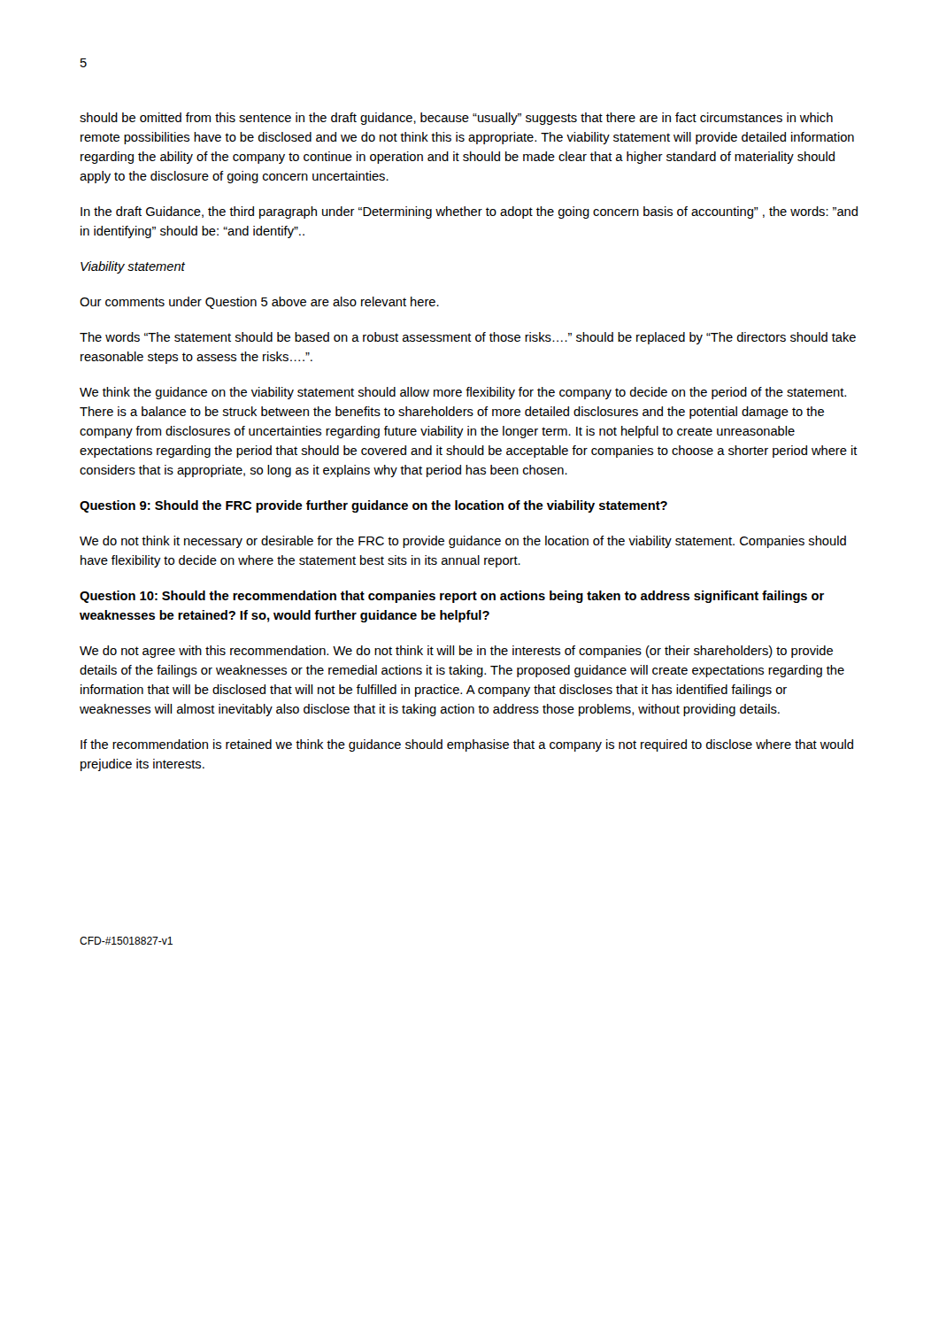5
should be omitted from this sentence in the draft guidance, because “usually” suggests that there are in fact circumstances in which remote possibilities have to be disclosed and we do not think this is appropriate. The viability statement will provide detailed information regarding the ability of the company to continue in operation and it should be made clear that a higher standard of materiality should apply to the disclosure of going concern uncertainties.
In the draft Guidance, the third paragraph under “Determining whether to adopt the going concern basis of accounting” , the words: ”and in identifying” should be: “and identify”..
Viability statement
Our comments under Question 5 above are also relevant here.
The words “The statement should be based on a robust assessment of those risks….” should be replaced by “The directors should take reasonable steps to assess the risks….”.
We think the guidance on the viability statement should allow more flexibility for the company to decide on the period of the statement. There is a balance to be struck between the benefits to shareholders of more detailed disclosures and the potential damage to the company from disclosures of uncertainties regarding future viability in the longer term. It is not helpful to create unreasonable expectations regarding the period that should be covered and it should be acceptable for companies to choose a shorter period where it considers that is appropriate, so long as it explains why that period has been chosen.
Question 9: Should the FRC provide further guidance on the location of the viability statement?
We do not think it necessary or desirable for the FRC to provide guidance on the location of the viability statement. Companies should have flexibility to decide on where the statement best sits in its annual report.
Question 10: Should the recommendation that companies report on actions being taken to address significant failings or weaknesses be retained? If so, would further guidance be helpful?
We do not agree with this recommendation. We do not think it will be in the interests of companies (or their shareholders) to provide details of the failings or weaknesses or the remedial actions it is taking. The proposed guidance will create expectations regarding the information that will be disclosed that will not be fulfilled in practice. A company that discloses that it has identified failings or weaknesses will almost inevitably also disclose that it is taking action to address those problems, without providing details.
If the recommendation is retained we think the guidance should emphasise that a company is not required to disclose where that would prejudice its interests.
CFD-#15018827-v1